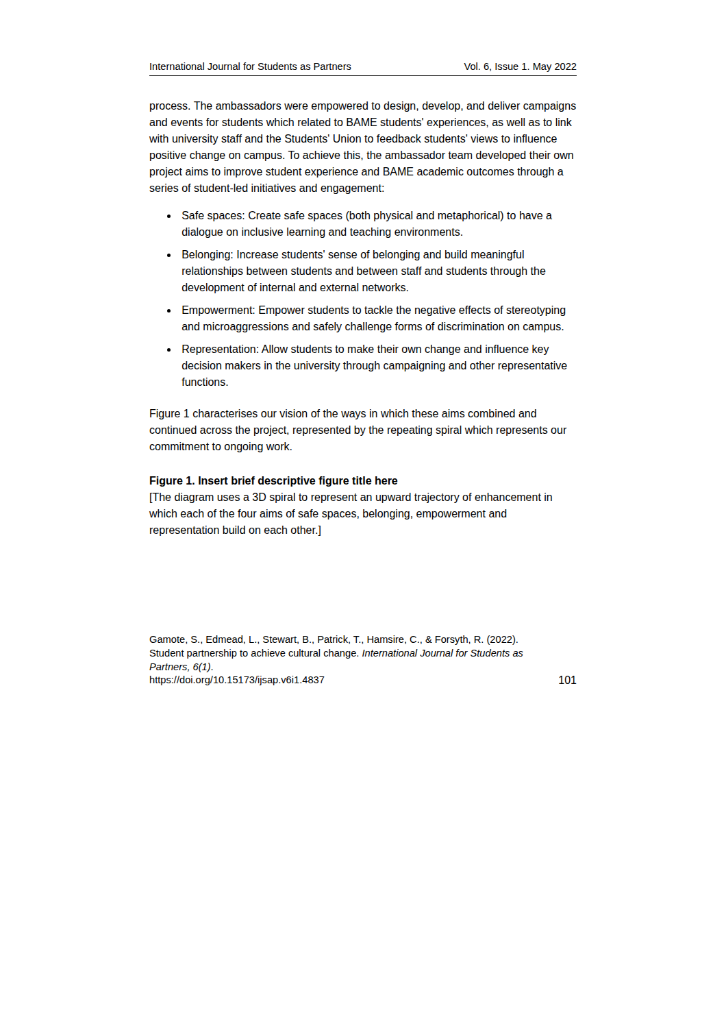International Journal for Students as Partners Vol. 6, Issue 1. May 2022
process. The ambassadors were empowered to design, develop, and deliver campaigns and events for students which related to BAME students' experiences, as well as to link with university staff and the Students' Union to feedback students' views to influence positive change on campus. To achieve this, the ambassador team developed their own project aims to improve student experience and BAME academic outcomes through a series of student-led initiatives and engagement:
Safe spaces: Create safe spaces (both physical and metaphorical) to have a dialogue on inclusive learning and teaching environments.
Belonging: Increase students' sense of belonging and build meaningful relationships between students and between staff and students through the development of internal and external networks.
Empowerment: Empower students to tackle the negative effects of stereotyping and microaggressions and safely challenge forms of discrimination on campus.
Representation: Allow students to make their own change and influence key decision makers in the university through campaigning and other representative functions.
Figure 1 characterises our vision of the ways in which these aims combined and continued across the project, represented by the repeating spiral which represents our commitment to ongoing work.
Figure 1. Insert brief descriptive figure title here
[The diagram uses a 3D spiral to represent an upward trajectory of enhancement in which each of the four aims of safe spaces, belonging, empowerment and representation build on each other.]
Gamote, S., Edmead, L., Stewart, B., Patrick, T., Hamsire, C., & Forsyth, R. (2022). Student partnership to achieve cultural change. International Journal for Students as Partners, 6(1).
https://doi.org/10.15173/ijsap.v6i1.4837
101